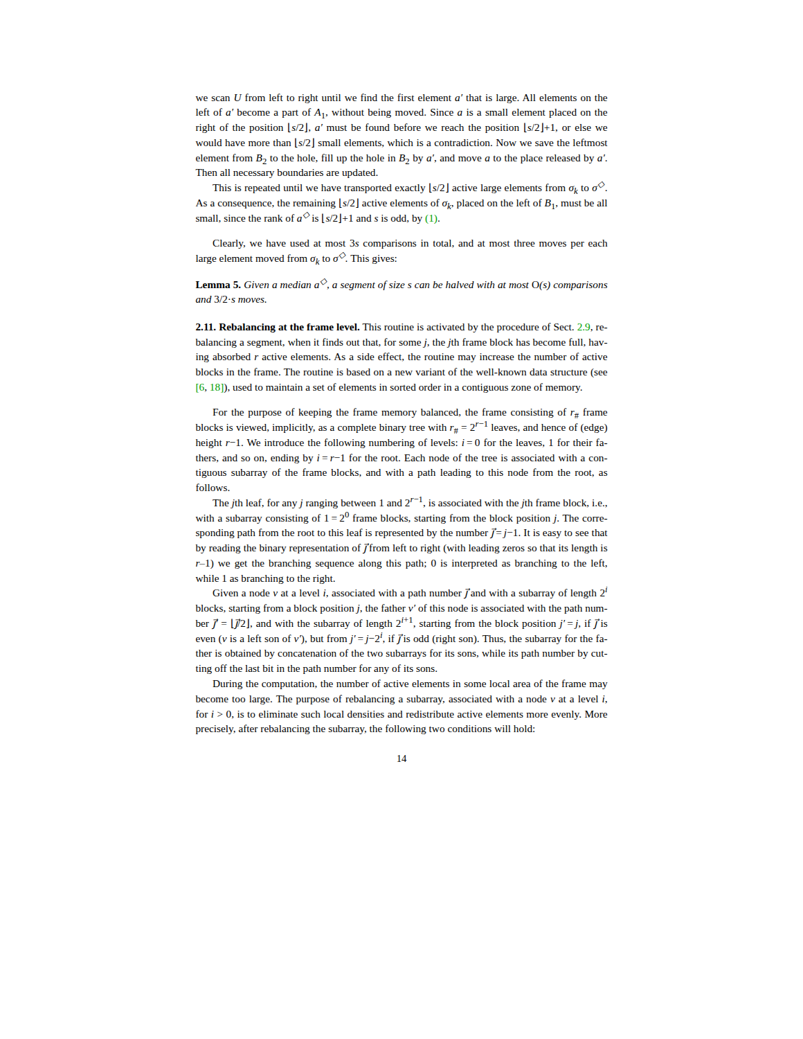we scan U from left to right until we find the first element a′ that is large. All elements on the left of a′ become a part of A1, without being moved. Since a is a small element placed on the right of the position ⌊s/2⌋, a′ must be found before we reach the position ⌊s/2⌋+1, or else we would have more than ⌊s/2⌋ small elements, which is a contradiction. Now we save the leftmost element from B2 to the hole, fill up the hole in B2 by a′, and move a to the place released by a′. Then all necessary boundaries are updated.
This is repeated until we have transported exactly ⌊s/2⌋ active large elements from σk to σ◇. As a consequence, the remaining ⌊s/2⌋ active elements of σk, placed on the left of B1, must be all small, since the rank of a◇ is ⌊s/2⌋+1 and s is odd, by (1).
Clearly, we have used at most 3s comparisons in total, and at most three moves per each large element moved from σk to σ◇. This gives:
Lemma 5. Given a median a◇, a segment of size s can be halved with at most O(s) comparisons and 3/2·s moves.
2.11. Rebalancing at the frame level. This routine is activated by the procedure of Sect. 2.9, rebalancing a segment, when it finds out that, for some j, the jth frame block has become full, having absorbed r active elements. As a side effect, the routine may increase the number of active blocks in the frame. The routine is based on a new variant of the well-known data structure (see [6, 18]), used to maintain a set of elements in sorted order in a contiguous zone of memory.
For the purpose of keeping the frame memory balanced, the frame consisting of r# frame blocks is viewed, implicitly, as a complete binary tree with r# = 2r−1 leaves, and hence of (edge) height r−1. We introduce the following numbering of levels: i = 0 for the leaves, 1 for their fathers, and so on, ending by i = r−1 for the root. Each node of the tree is associated with a contiguous subarray of the frame blocks, and with a path leading to this node from the root, as follows.
The jth leaf, for any j ranging between 1 and 2r−1, is associated with the jth frame block, i.e., with a subarray consisting of 1 = 20 frame blocks, starting from the block position j. The corresponding path from the root to this leaf is represented by the number j⃗ = j−1. It is easy to see that by reading the binary representation of j⃗ from left to right (with leading zeros so that its length is r–1) we get the branching sequence along this path; 0 is interpreted as branching to the left, while 1 as branching to the right.
Given a node v at a level i, associated with a path number j⃗ and with a subarray of length 2i blocks, starting from a block position j, the father v′ of this node is associated with the path number j⃗′ = ⌊j⃗/2⌋, and with the subarray of length 2i+1, starting from the block position j′ = j, if j⃗ is even (v is a left son of v′), but from j′ = j−2i, if j⃗ is odd (right son). Thus, the subarray for the father is obtained by concatenation of the two subarrays for its sons, while its path number by cutting off the last bit in the path number for any of its sons.
During the computation, the number of active elements in some local area of the frame may become too large. The purpose of rebalancing a subarray, associated with a node v at a level i, for i > 0, is to eliminate such local densities and redistribute active elements more evenly. More precisely, after rebalancing the subarray, the following two conditions will hold:
14